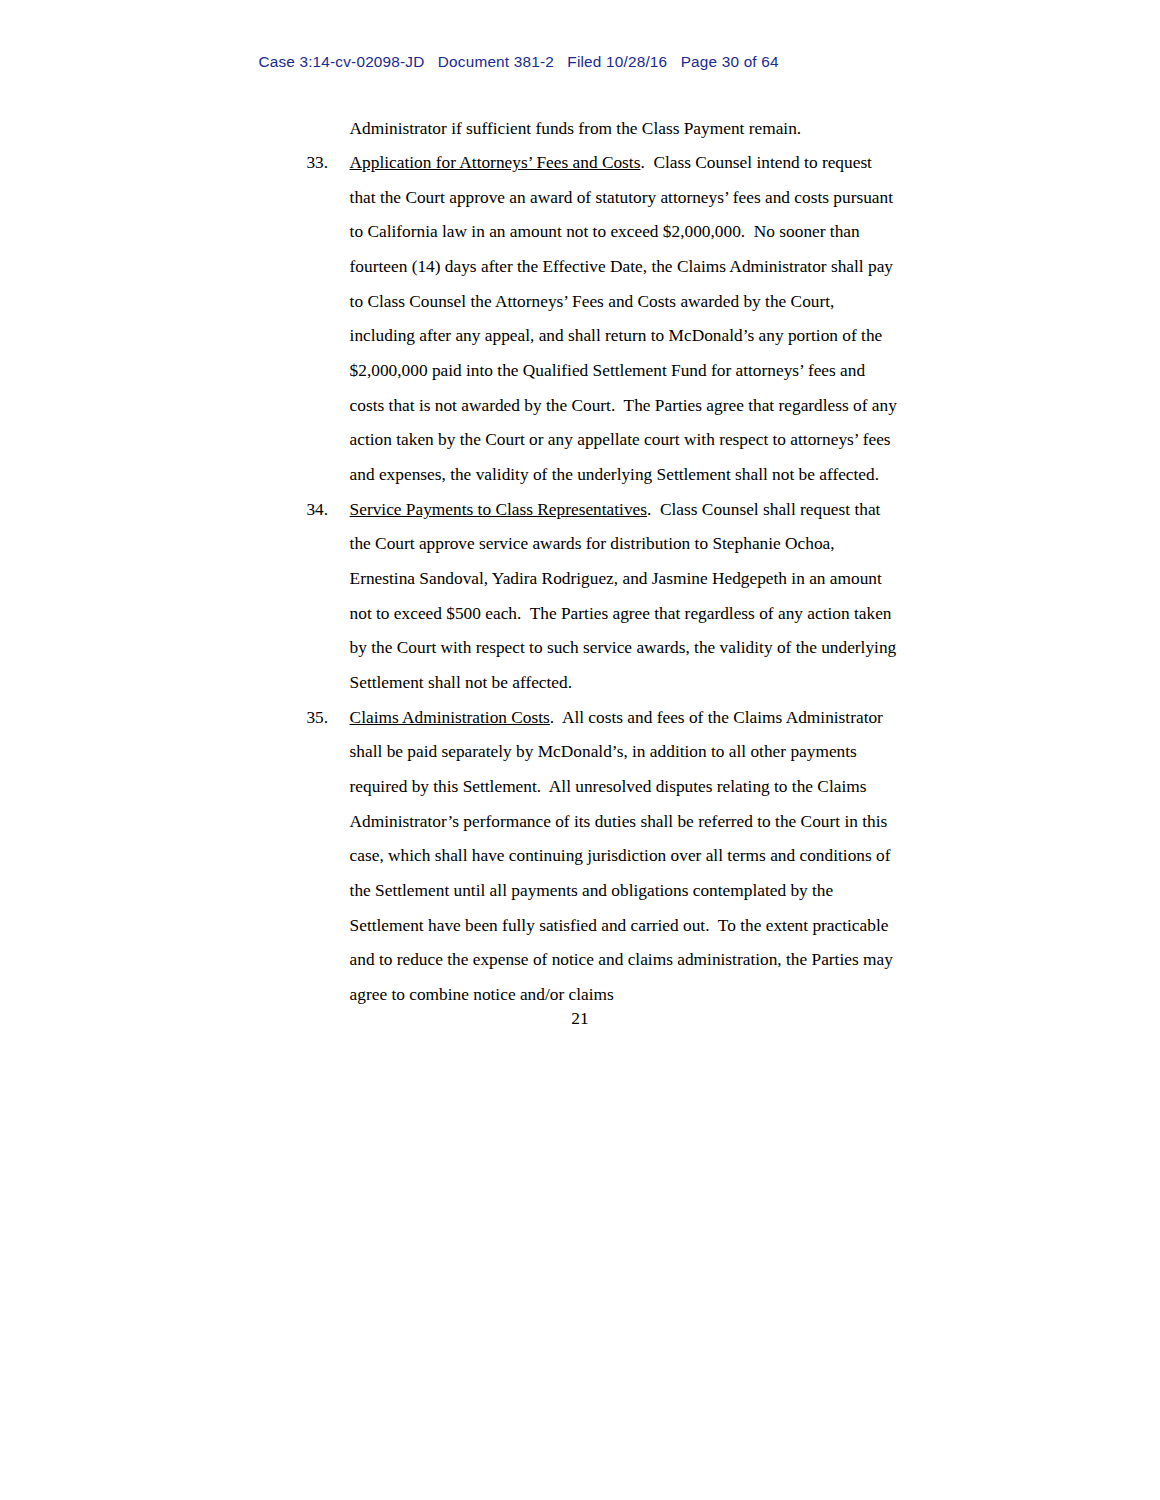Case 3:14-cv-02098-JD Document 381-2 Filed 10/28/16 Page 30 of 64
Administrator if sufficient funds from the Class Payment remain.
33. Application for Attorneys’ Fees and Costs. Class Counsel intend to request that the Court approve an award of statutory attorneys’ fees and costs pursuant to California law in an amount not to exceed $2,000,000. No sooner than fourteen (14) days after the Effective Date, the Claims Administrator shall pay to Class Counsel the Attorneys’ Fees and Costs awarded by the Court, including after any appeal, and shall return to McDonald’s any portion of the $2,000,000 paid into the Qualified Settlement Fund for attorneys’ fees and costs that is not awarded by the Court. The Parties agree that regardless of any action taken by the Court or any appellate court with respect to attorneys’ fees and expenses, the validity of the underlying Settlement shall not be affected.
34. Service Payments to Class Representatives. Class Counsel shall request that the Court approve service awards for distribution to Stephanie Ochoa, Ernestina Sandoval, Yadira Rodriguez, and Jasmine Hedgepeth in an amount not to exceed $500 each. The Parties agree that regardless of any action taken by the Court with respect to such service awards, the validity of the underlying Settlement shall not be affected.
35. Claims Administration Costs. All costs and fees of the Claims Administrator shall be paid separately by McDonald’s, in addition to all other payments required by this Settlement. All unresolved disputes relating to the Claims Administrator’s performance of its duties shall be referred to the Court in this case, which shall have continuing jurisdiction over all terms and conditions of the Settlement until all payments and obligations contemplated by the Settlement have been fully satisfied and carried out. To the extent practicable and to reduce the expense of notice and claims administration, the Parties may agree to combine notice and/or claims
21